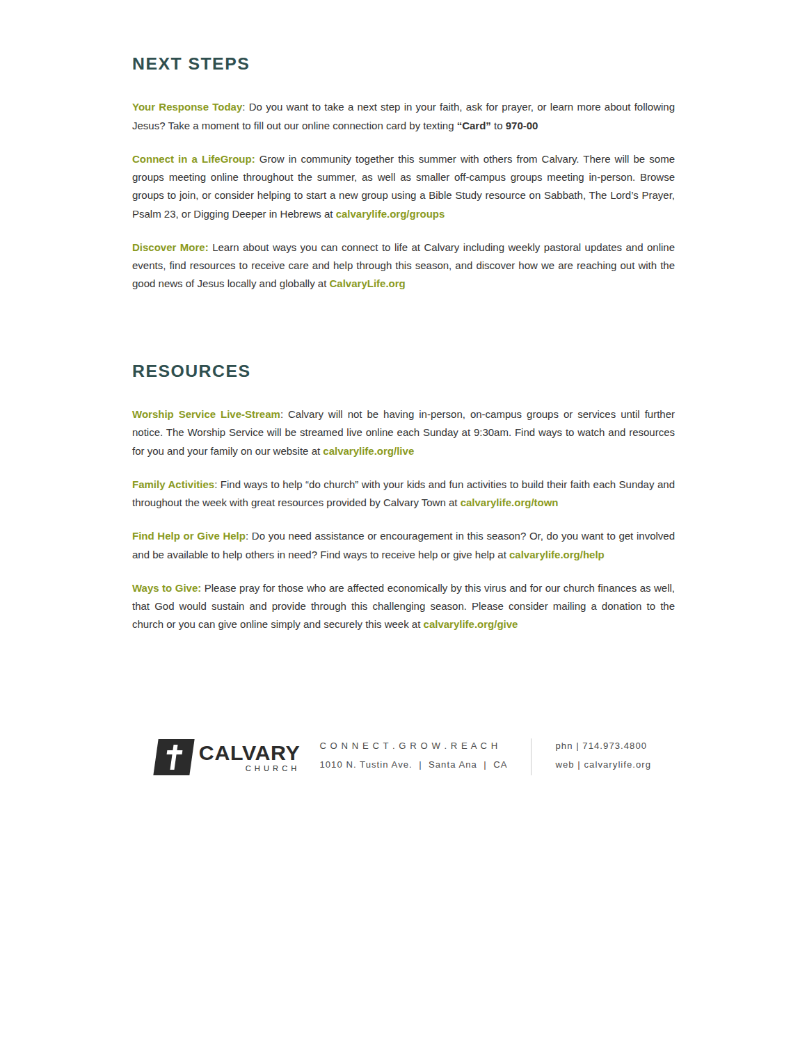Next Steps
Your Response Today: Do you want to take a next step in your faith, ask for prayer, or learn more about following Jesus? Take a moment to fill out our online connection card by texting “Card” to 970-00
Connect in a LifeGroup: Grow in community together this summer with others from Calvary. There will be some groups meeting online throughout the summer, as well as smaller off-campus groups meeting in-person. Browse groups to join, or consider helping to start a new group using a Bible Study resource on Sabbath, The Lord’s Prayer, Psalm 23, or Digging Deeper in Hebrews at calvarylife.org/groups
Discover More: Learn about ways you can connect to life at Calvary including weekly pastoral updates and online events, find resources to receive care and help through this season, and discover how we are reaching out with the good news of Jesus locally and globally at CalvaryLife.org
Resources
Worship Service Live-Stream: Calvary will not be having in-person, on-campus groups or services until further notice. The Worship Service will be streamed live online each Sunday at 9:30am. Find ways to watch and resources for you and your family on our website at calvarylife.org/live
Family Activities: Find ways to help “do church” with your kids and fun activities to build their faith each Sunday and throughout the week with great resources provided by Calvary Town at calvarylife.org/town
Find Help or Give Help: Do you need assistance or encouragement in this season? Or, do you want to get involved and be available to help others in need? Find ways to receive help or give help at calvarylife.org/help
Ways to Give: Please pray for those who are affected economically by this virus and for our church finances as well, that God would sustain and provide through this challenging season. Please consider mailing a donation to the church or you can give online simply and securely this week at calvarylife.org/give
CALVARY
CHURCH
C O N N E C T . G R O W . R E A C H
1010 N. Tustin Ave. | Santa Ana | CA
phn | 714.973.4800
web | calvarylife.org